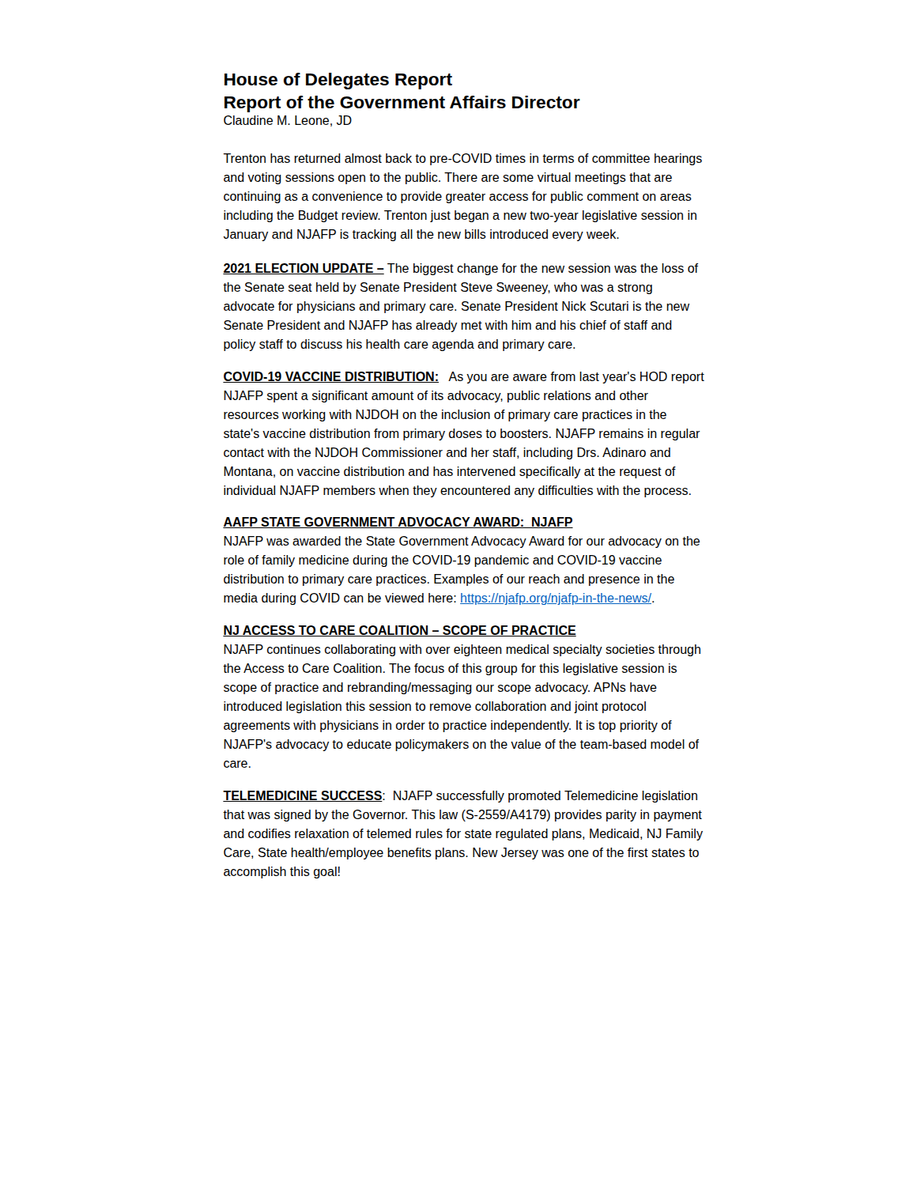House of Delegates Report Report of the Government Affairs Director
Claudine M. Leone, JD
Trenton has returned almost back to pre-COVID times in terms of committee hearings and voting sessions open to the public. There are some virtual meetings that are continuing as a convenience to provide greater access for public comment on areas including the Budget review. Trenton just began a new two-year legislative session in January and NJAFP is tracking all the new bills introduced every week.
2021 ELECTION UPDATE – The biggest change for the new session was the loss of the Senate seat held by Senate President Steve Sweeney, who was a strong advocate for physicians and primary care. Senate President Nick Scutari is the new Senate President and NJAFP has already met with him and his chief of staff and policy staff to discuss his health care agenda and primary care.
COVID-19 VACCINE DISTRIBUTION: As you are aware from last year's HOD report NJAFP spent a significant amount of its advocacy, public relations and other resources working with NJDOH on the inclusion of primary care practices in the state's vaccine distribution from primary doses to boosters. NJAFP remains in regular contact with the NJDOH Commissioner and her staff, including Drs. Adinaro and Montana, on vaccine distribution and has intervened specifically at the request of individual NJAFP members when they encountered any difficulties with the process.
AAFP STATE GOVERNMENT ADVOCACY AWARD: NJAFP
NJAFP was awarded the State Government Advocacy Award for our advocacy on the role of family medicine during the COVID-19 pandemic and COVID-19 vaccine distribution to primary care practices. Examples of our reach and presence in the media during COVID can be viewed here: https://njafp.org/njafp-in-the-news/.
NJ ACCESS TO CARE COALITION – SCOPE OF PRACTICE
NJAFP continues collaborating with over eighteen medical specialty societies through the Access to Care Coalition. The focus of this group for this legislative session is scope of practice and rebranding/messaging our scope advocacy. APNs have introduced legislation this session to remove collaboration and joint protocol agreements with physicians in order to practice independently. It is top priority of NJAFP's advocacy to educate policymakers on the value of the team-based model of care.
TELEMEDICINE SUCCESS: NJAFP successfully promoted Telemedicine legislation that was signed by the Governor. This law (S-2559/A4179) provides parity in payment and codifies relaxation of telemed rules for state regulated plans, Medicaid, NJ Family Care, State health/employee benefits plans. New Jersey was one of the first states to accomplish this goal!